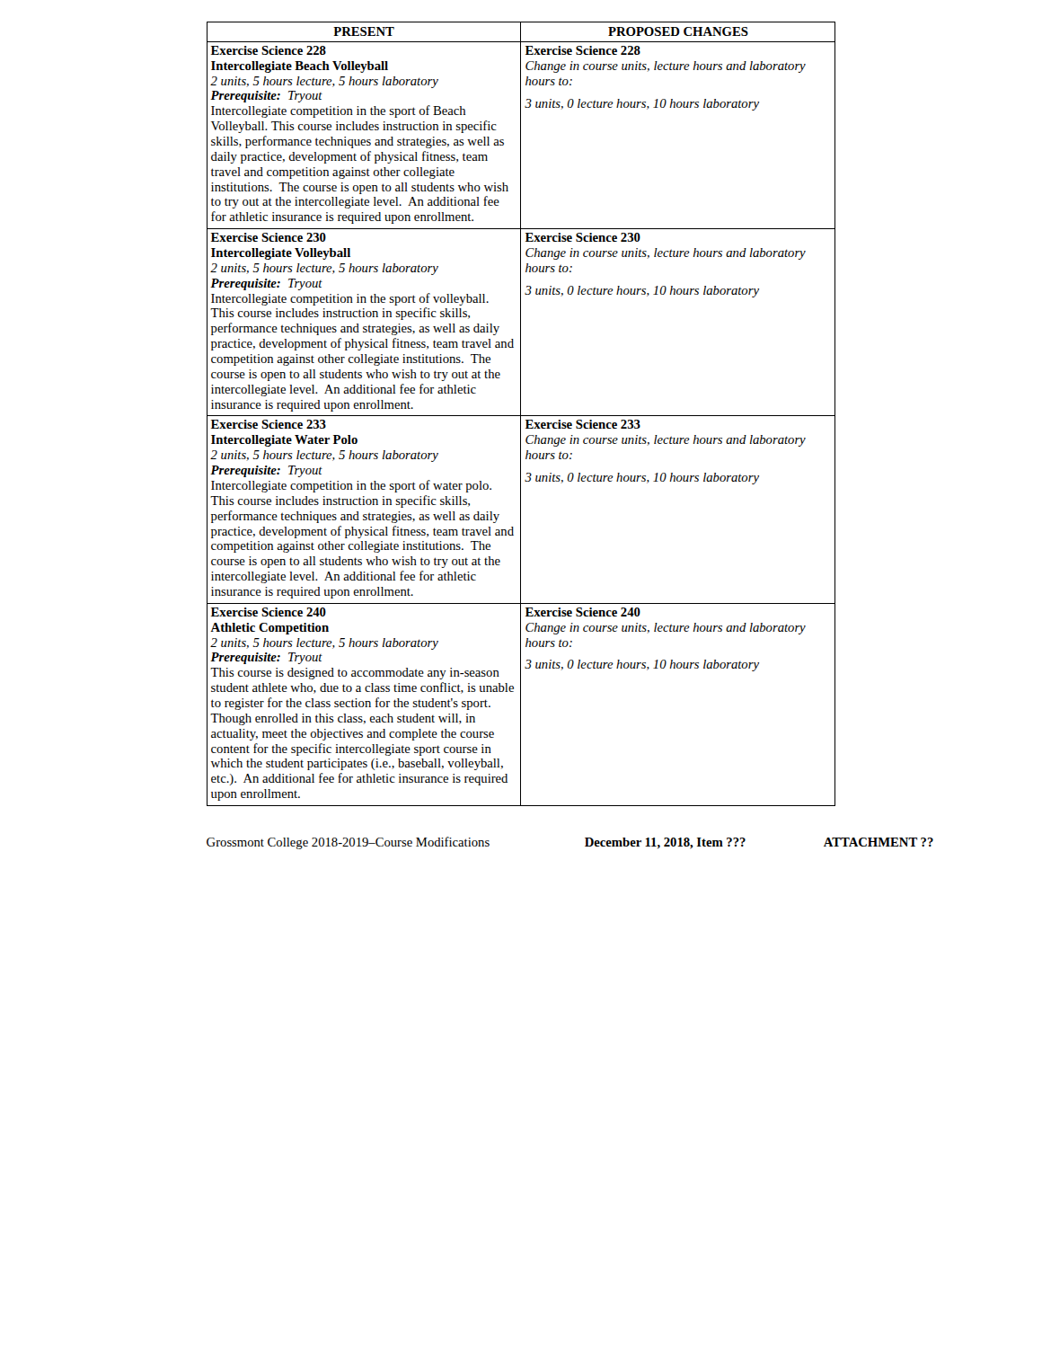| PRESENT | PROPOSED CHANGES |
| --- | --- |
| Exercise Science 228 Intercollegiate Beach Volleyball 2 units, 5 hours lecture, 5 hours laboratory Prerequisite: Tryout Intercollegiate competition in the sport of Beach Volleyball. This course includes instruction in specific skills, performance techniques and strategies, as well as daily practice, development of physical fitness, team travel and competition against other collegiate institutions. The course is open to all students who wish to try out at the intercollegiate level. An additional fee for athletic insurance is required upon enrollment. | Exercise Science 228 Change in course units, lecture hours and laboratory hours to: 3 units, 0 lecture hours, 10 hours laboratory |
| Exercise Science 230 Intercollegiate Volleyball 2 units, 5 hours lecture, 5 hours laboratory Prerequisite: Tryout Intercollegiate competition in the sport of volleyball. This course includes instruction in specific skills, performance techniques and strategies, as well as daily practice, development of physical fitness, team travel and competition against other collegiate institutions. The course is open to all students who wish to try out at the intercollegiate level. An additional fee for athletic insurance is required upon enrollment. | Exercise Science 230 Change in course units, lecture hours and laboratory hours to: 3 units, 0 lecture hours, 10 hours laboratory |
| Exercise Science 233 Intercollegiate Water Polo 2 units, 5 hours lecture, 5 hours laboratory Prerequisite: Tryout Intercollegiate competition in the sport of water polo. This course includes instruction in specific skills, performance techniques and strategies, as well as daily practice, development of physical fitness, team travel and competition against other collegiate institutions. The course is open to all students who wish to try out at the intercollegiate level. An additional fee for athletic insurance is required upon enrollment. | Exercise Science 233 Change in course units, lecture hours and laboratory hours to: 3 units, 0 lecture hours, 10 hours laboratory |
| Exercise Science 240 Athletic Competition 2 units, 5 hours lecture, 5 hours laboratory Prerequisite: Tryout This course is designed to accommodate any in-season student athlete who, due to a class time conflict, is unable to register for the class section for the student's sport. Though enrolled in this class, each student will, in actuality, meet the objectives and complete the course content for the specific intercollegiate sport course in which the student participates (i.e., baseball, volleyball, etc.). An additional fee for athletic insurance is required upon enrollment. | Exercise Science 240 Change in course units, lecture hours and laboratory hours to: 3 units, 0 lecture hours, 10 hours laboratory |
Grossmont College 2018-2019–Course Modifications
December 11, 2018, Item ???
ATTACHMENT ??